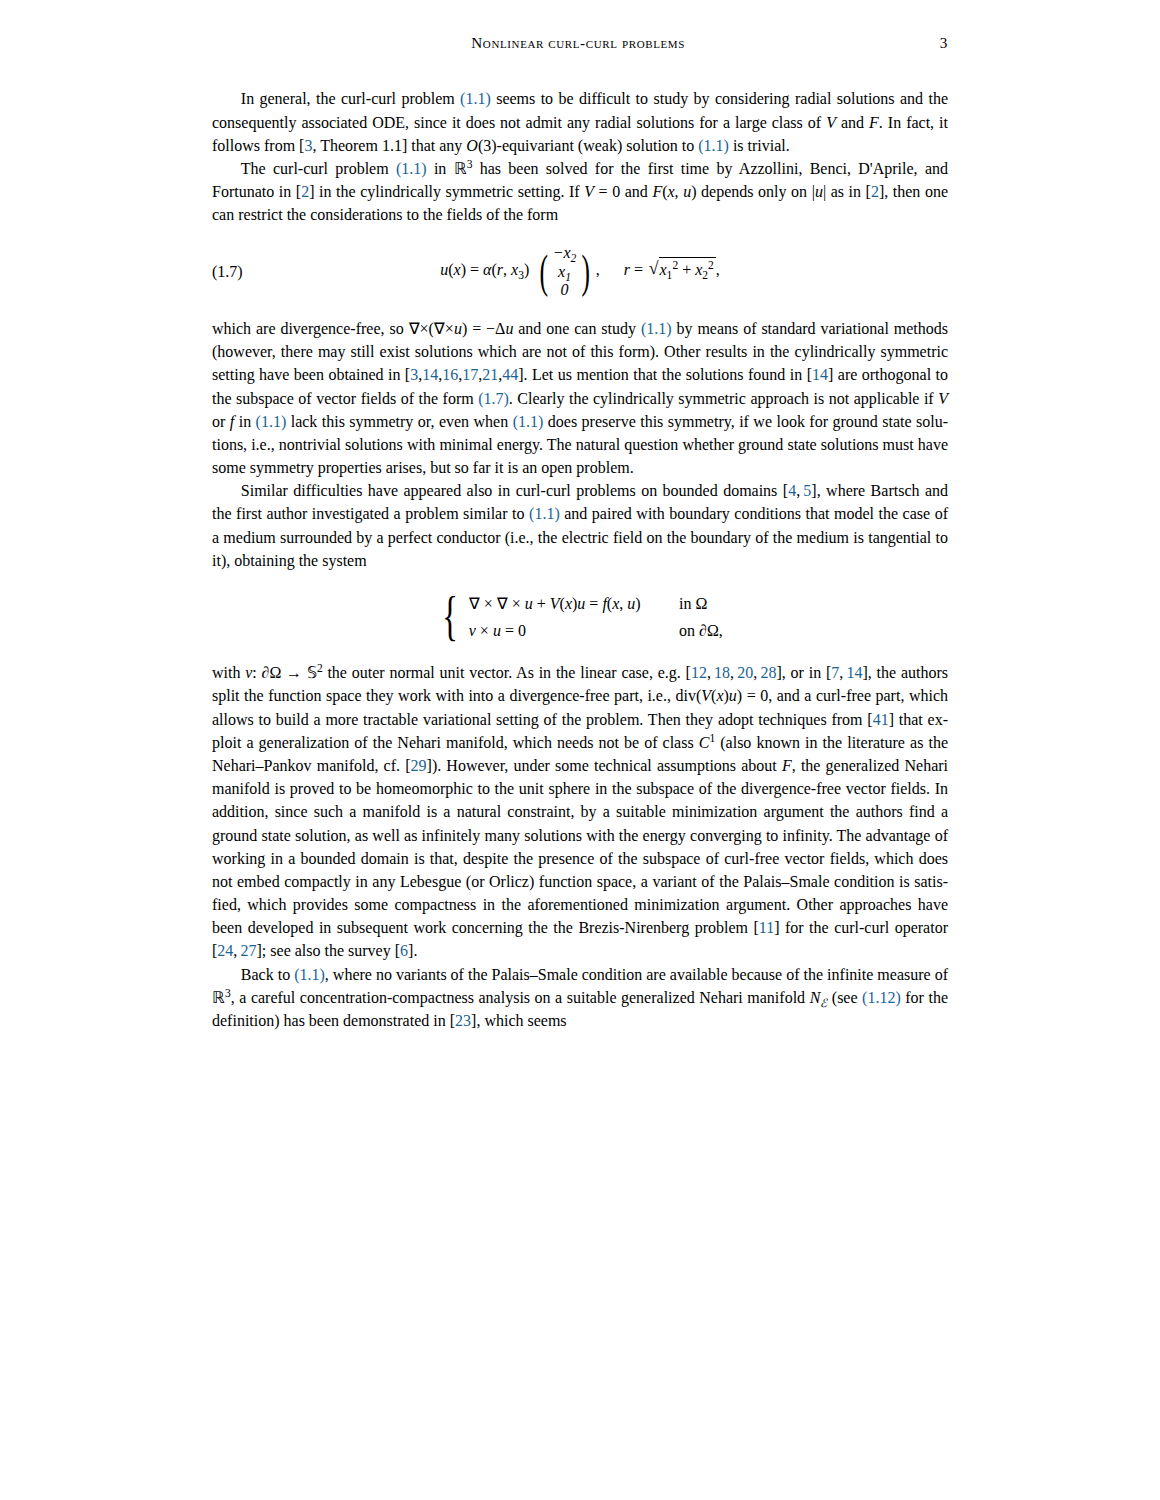Nonlinear curl-curl problems 3
In general, the curl-curl problem (1.1) seems to be difficult to study by considering radial solutions and the consequently associated ODE, since it does not admit any radial solutions for a large class of V and F. In fact, it follows from [3, Theorem 1.1] that any O(3)-equivariant (weak) solution to (1.1) is trivial.
The curl-curl problem (1.1) in ℝ3 has been solved for the first time by Azzollini, Benci, D'Aprile, and Fortunato in [2] in the cylindrically symmetric setting. If V = 0 and F(x, u) depends only on |u| as in [2], then one can restrict the considerations to the fields of the form
(1.7)
u(x) = α(r, x3) (−x2 x10), r = x12 + x22,
which are divergence-free, so ∇×(∇×u) = −Δu and one can study (1.1) by means of standard variational methods (however, there may still exist solutions which are not of this form). Other results in the cylindrically symmetric setting have been obtained in [3,14,16,17,21,44]. Let us mention that the solutions found in [14] are orthogonal to the subspace of vector fields of the form (1.7). Clearly the cylindrically symmetric approach is not applicable if V or f in (1.1) lack this symmetry or, even when (1.1) does preserve this symmetry, if we look for ground state solutions, i.e., nontrivial solutions with minimal energy. The natural question whether ground state solutions must have some symmetry properties arises, but so far it is an open problem.
Similar difficulties have appeared also in curl-curl problems on bounded domains [4, 5], where Bartsch and the first author investigated a problem similar to (1.1) and paired with boundary conditions that model the case of a medium surrounded by a perfect conductor (i.e., the electric field on the boundary of the medium is tangential to it), obtaining the system
{
| ∇ × ∇ × u + V ( x ) u = f ( x , u ) | in Ω |
| ν × u = 0 | on ∂Ω, |
with ν: ∂Ω → 𝕊2 the outer normal unit vector. As in the linear case, e.g. [12, 18, 20, 28], or in [7, 14], the authors split the function space they work with into a divergence-free part, i.e., div(V(x)u) = 0, and a curl-free part, which allows to build a more tractable variational setting of the problem. Then they adopt techniques from [41] that exploit a generalization of the Nehari manifold, which needs not be of class C1 (also known in the literature as the Nehari–Pankov manifold, cf. [29]). However, under some technical assumptions about F, the generalized Nehari manifold is proved to be homeomorphic to the unit sphere in the subspace of the divergence-free vector fields. In addition, since such a manifold is a natural constraint, by a suitable minimization argument the authors find a ground state solution, as well as infinitely many solutions with the energy converging to infinity. The advantage of working in a bounded domain is that, despite the presence of the subspace of curl-free vector fields, which does not embed compactly in any Lebesgue (or Orlicz) function space, a variant of the Palais–Smale condition is satisfied, which provides some compactness in the aforementioned minimization argument. Other approaches have been developed in subsequent work concerning the the Brezis-Nirenberg problem [11] for the curl-curl operator [24, 27]; see also the survey [6].
Back to (1.1), where no variants of the Palais–Smale condition are available because of the infinite measure of ℝ3, a careful concentration-compactness analysis on a suitable generalized Nehari manifold Nℰ (see (1.12) for the definition) has been demonstrated in [23], which seems